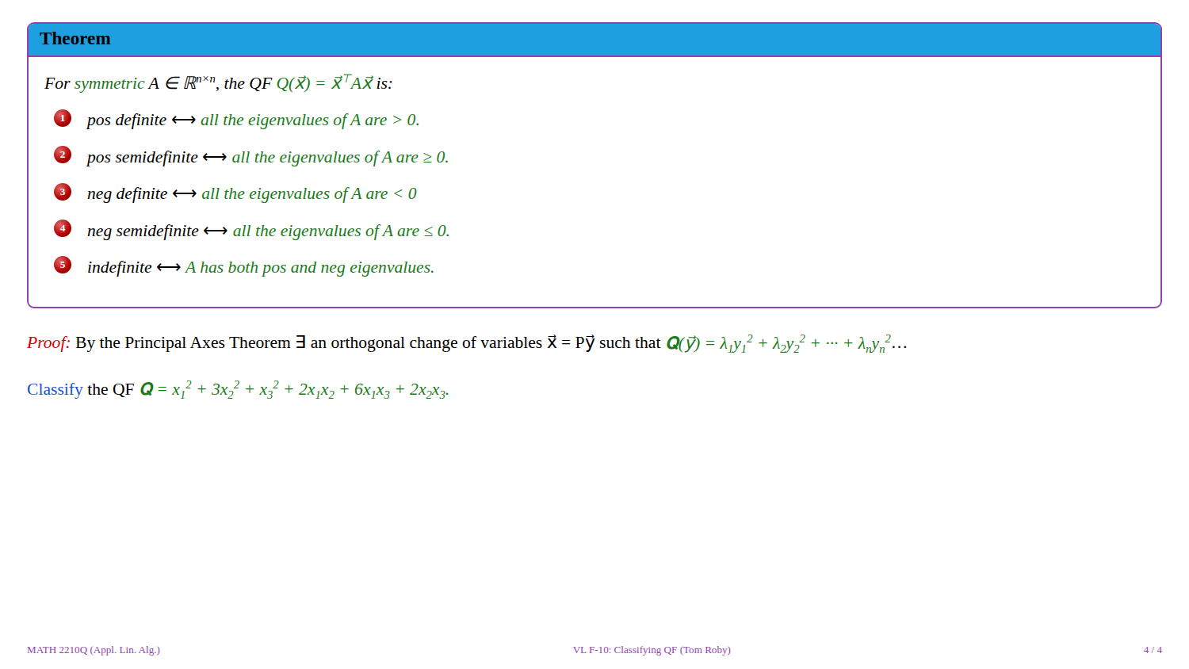Theorem
For symmetric A ∈ ℝn×n, the QF Q(x⃗) = x⃗⊤Ax⃗ is:
pos definite ⟷ all the eigenvalues of A are > 0.
pos semidefinite ⟷ all the eigenvalues of A are ≥ 0.
neg definite ⟷ all the eigenvalues of A are < 0
neg semidefinite ⟷ all the eigenvalues of A are ≤ 0.
indefinite ⟷ A has both pos and neg eigenvalues.
Proof: By the Principal Axes Theorem ∃ an orthogonal change of variables x⃗ = Py⃗ such that 𝐐(y⃗) = λ1y12 + λ2y22 + ··· + λnyn2…
Classify the QF 𝐐 = x12 + 3x22 + x32 + 2x1x2 + 6x1x3 + 2x2x3.
MATH 2210Q (Appl. Lin. Alg.) VL F-10: Classifying QF (Tom Roby) 4 / 4